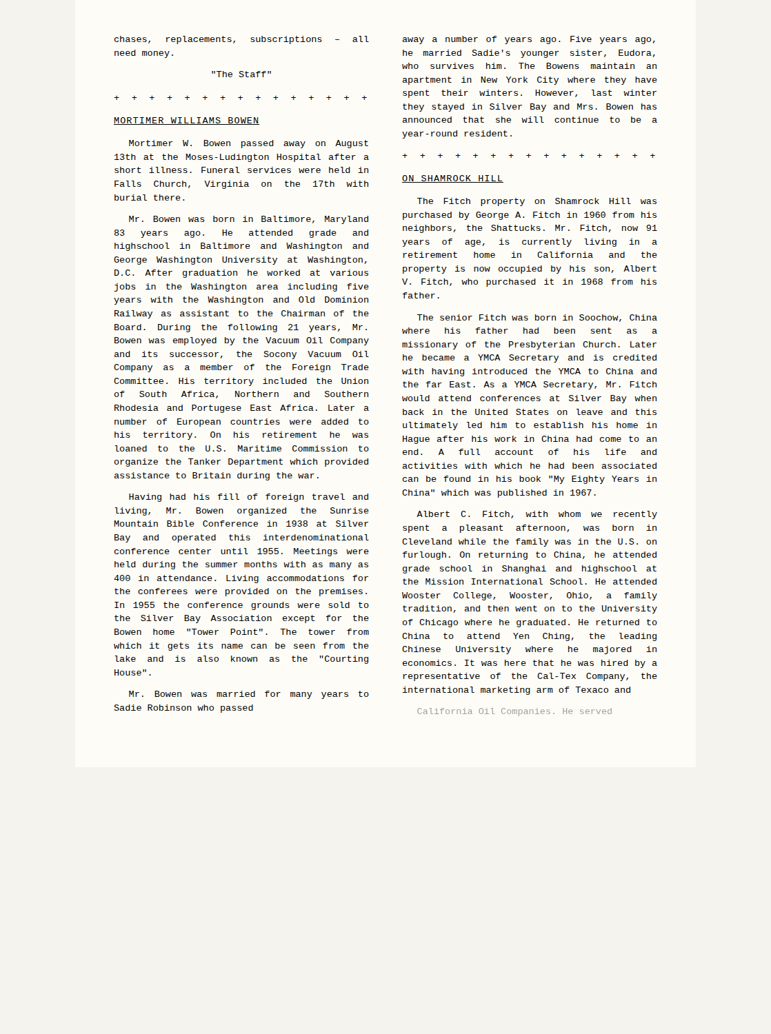chases, replacements, subscriptions – all need money.
"The Staff"
+ + + + + + + + + + + + + + + + + +
Mortimer Williams Bowen
Mortimer W. Bowen passed away on August 13th at the Moses-Ludington Hospital after a short illness. Funeral services were held in Falls Church, Virginia on the 17th with burial there.
Mr. Bowen was born in Baltimore, Maryland 83 years ago. He attended grade and highschool in Baltimore and Washington and George Washington University at Washington, D.C. After graduation he worked at various jobs in the Washington area including five years with the Washington and Old Dominion Railway as assistant to the Chairman of the Board. During the following 21 years, Mr. Bowen was employed by the Vacuum Oil Company and its successor, the Socony Vacuum Oil Company as a member of the Foreign Trade Committee. His territory included the Union of South Africa, Northern and Southern Rhodesia and Portugese East Africa. Later a number of European countries were added to his territory. On his retirement he was loaned to the U.S. Maritime Commission to organize the Tanker Department which provided assistance to Britain during the war.
Having had his fill of foreign travel and living, Mr. Bowen organized the Sunrise Mountain Bible Conference in 1938 at Silver Bay and operated this interdenominational conference center until 1955. Meetings were held during the summer months with as many as 400 in attendance. Living accommodations for the conferees were provided on the premises. In 1955 the conference grounds were sold to the Silver Bay Association except for the Bowen home "Tower Point". The tower from which it gets its name can be seen from the lake and is also known as the "Courting House".
Mr. Bowen was married for many years to Sadie Robinson who passed
away a number of years ago. Five years ago, he married Sadie's younger sister, Eudora, who survives him. The Bowens maintain an apartment in New York City where they have spent their winters. However, last winter they stayed in Silver Bay and Mrs. Bowen has announced that she will continue to be a year-round resident.
+ + + + + + + + + + + + + + + + + +
On Shamrock Hill
The Fitch property on Shamrock Hill was purchased by George A. Fitch in 1960 from his neighbors, the Shattucks. Mr. Fitch, now 91 years of age, is currently living in a retirement home in California and the property is now occupied by his son, Albert V. Fitch, who purchased it in 1968 from his father.
The senior Fitch was born in Soochow, China where his father had been sent as a missionary of the Presbyterian Church. Later he became a YMCA Secretary and is credited with having introduced the YMCA to China and the far East. As a YMCA Secretary, Mr. Fitch would attend conferences at Silver Bay when back in the United States on leave and this ultimately led him to establish his home in Hague after his work in China had come to an end. A full account of his life and activities with which he had been associated can be found in his book "My Eighty Years in China" which was published in 1967.
Albert C. Fitch, with whom we recently spent a pleasant afternoon, was born in Cleveland while the family was in the U.S. on furlough. On returning to China, he attended grade school in Shanghai and highschool at the Mission International School. He attended Wooster College, Wooster, Ohio, a family tradition, and then went on to the University of Chicago where he graduated. He returned to China to attend Yen Ching, the leading Chinese University where he majored in economics. It was here that he was hired by a representative of the Cal-Tex Company, the international marketing arm of Texaco and
California Oil Companies. He served